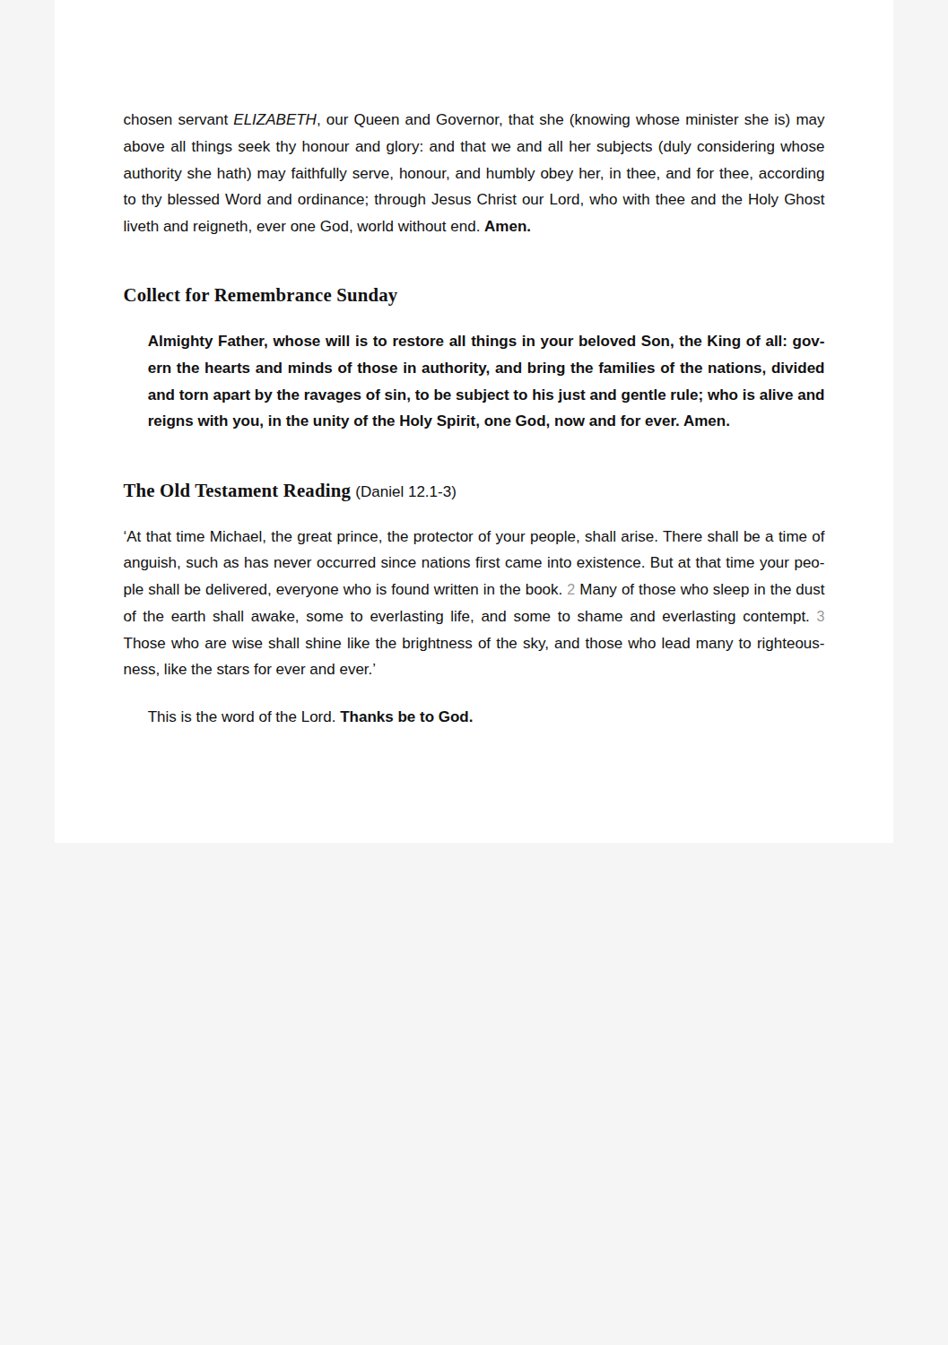chosen servant ELIZABETH, our Queen and Governor, that she (knowing whose minister she is) may above all things seek thy honour and glory: and that we and all her subjects (duly considering whose authority she hath) may faithfully serve, honour, and humbly obey her, in thee, and for thee, according to thy blessed Word and ordinance; through Jesus Christ our Lord, who with thee and the Holy Ghost liveth and reigneth, ever one God, world without end. Amen.
Collect for Remembrance Sunday
Almighty Father, whose will is to restore all things in your beloved Son, the King of all: govern the hearts and minds of those in authority, and bring the families of the nations, divided and torn apart by the ravages of sin, to be subject to his just and gentle rule; who is alive and reigns with you, in the unity of the Holy Spirit, one God, now and for ever. Amen.
The Old Testament Reading (Daniel 12.1-3)
‘At that time Michael, the great prince, the protector of your people, shall arise. There shall be a time of anguish, such as has never occurred since nations first came into existence. But at that time your people shall be delivered, everyone who is found written in the book. 2 Many of those who sleep in the dust of the earth shall awake, some to everlasting life, and some to shame and everlasting contempt. 3 Those who are wise shall shine like the brightness of the sky, and those who lead many to righteousness, like the stars for ever and ever.’
This is the word of the Lord. Thanks be to God.